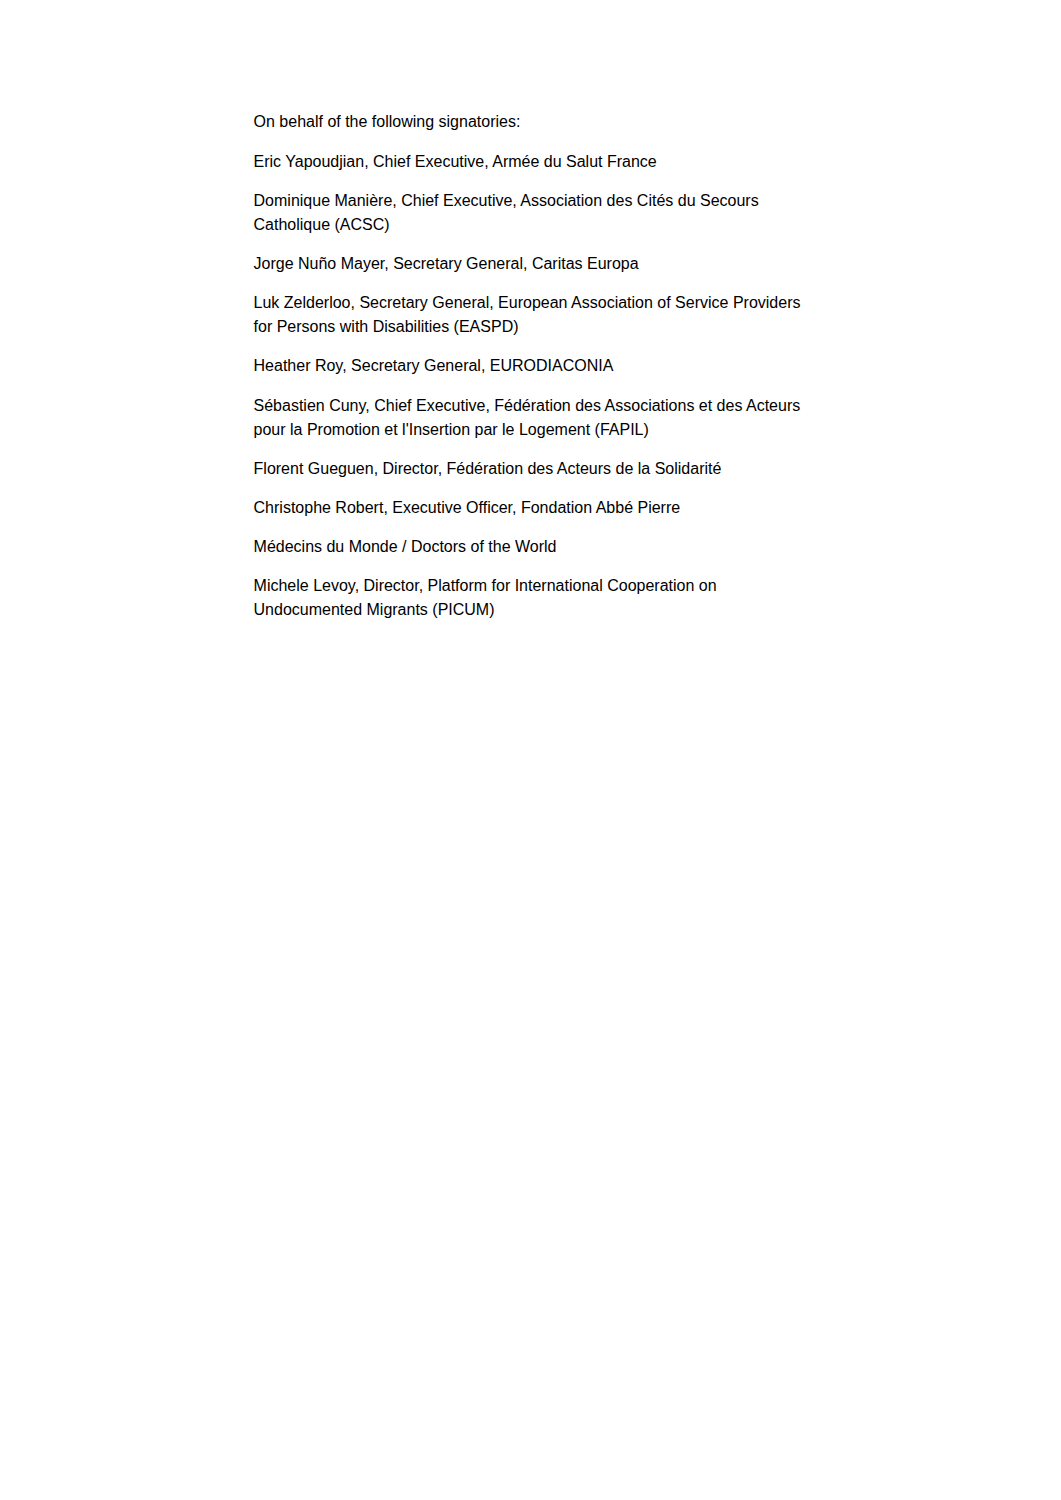On behalf of the following signatories:
Eric Yapoudjian, Chief Executive, Armée du Salut France
Dominique Manière, Chief Executive, Association des Cités du Secours Catholique (ACSC)
Jorge Nuño Mayer, Secretary General, Caritas Europa
Luk Zelderloo, Secretary General, European Association of Service Providers for Persons with Disabilities (EASPD)
Heather Roy, Secretary General, EURODIACONIA
Sébastien Cuny, Chief Executive, Fédération des Associations et des Acteurs pour la Promotion et l'Insertion par le Logement (FAPIL)
Florent Gueguen, Director, Fédération des Acteurs de la Solidarité
Christophe Robert, Executive Officer, Fondation Abbé Pierre
Médecins du Monde / Doctors of the World
Michele Levoy, Director, Platform for International Cooperation on Undocumented Migrants (PICUM)